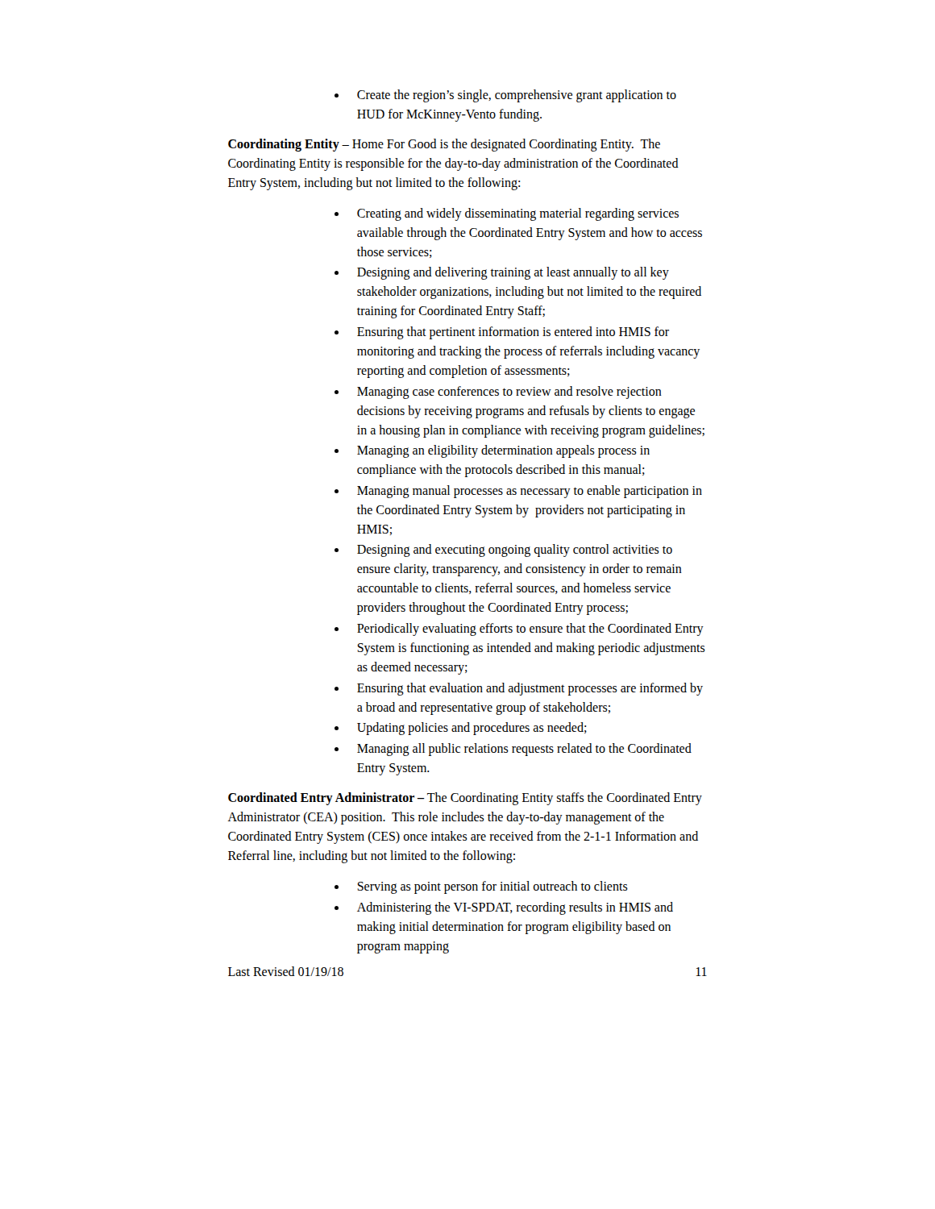Create the region’s single, comprehensive grant application to HUD for McKinney-Vento funding.
Coordinating Entity – Home For Good is the designated Coordinating Entity. The Coordinating Entity is responsible for the day-to-day administration of the Coordinated Entry System, including but not limited to the following:
Creating and widely disseminating material regarding services available through the Coordinated Entry System and how to access those services;
Designing and delivering training at least annually to all key stakeholder organizations, including but not limited to the required training for Coordinated Entry Staff;
Ensuring that pertinent information is entered into HMIS for monitoring and tracking the process of referrals including vacancy reporting and completion of assessments;
Managing case conferences to review and resolve rejection decisions by receiving programs and refusals by clients to engage in a housing plan in compliance with receiving program guidelines;
Managing an eligibility determination appeals process in compliance with the protocols described in this manual;
Managing manual processes as necessary to enable participation in the Coordinated Entry System by providers not participating in HMIS;
Designing and executing ongoing quality control activities to ensure clarity, transparency, and consistency in order to remain accountable to clients, referral sources, and homeless service providers throughout the Coordinated Entry process;
Periodically evaluating efforts to ensure that the Coordinated Entry System is functioning as intended and making periodic adjustments as deemed necessary;
Ensuring that evaluation and adjustment processes are informed by a broad and representative group of stakeholders;
Updating policies and procedures as needed;
Managing all public relations requests related to the Coordinated Entry System.
Coordinated Entry Administrator – The Coordinating Entity staffs the Coordinated Entry Administrator (CEA) position. This role includes the day-to-day management of the Coordinated Entry System (CES) once intakes are received from the 2-1-1 Information and Referral line, including but not limited to the following:
Serving as point person for initial outreach to clients
Administering the VI-SPDAT, recording results in HMIS and making initial determination for program eligibility based on program mapping
Last Revised 01/19/18 11